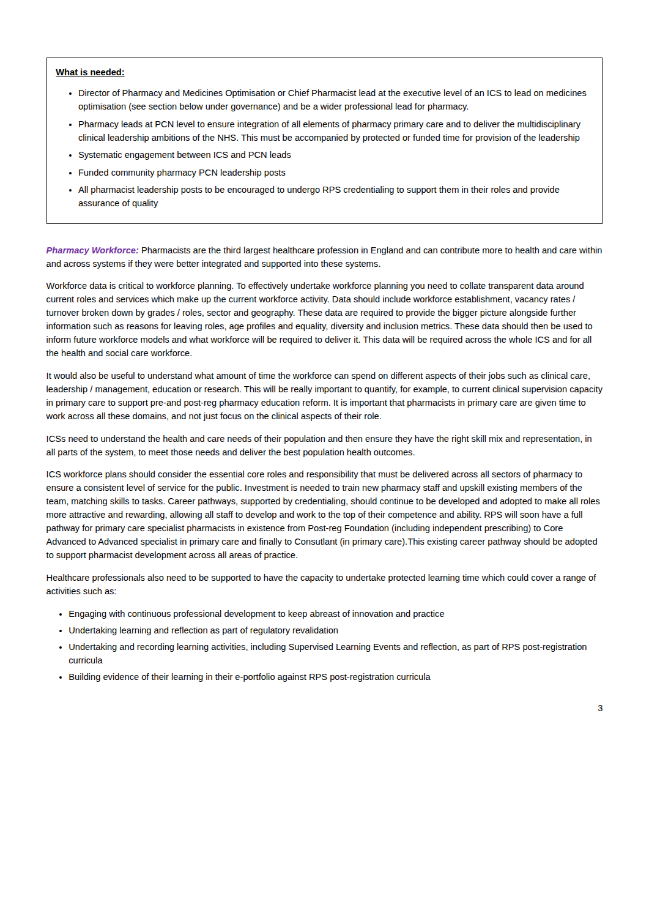What is needed:
Director of Pharmacy and Medicines Optimisation or Chief Pharmacist lead at the executive level of an ICS to lead on medicines optimisation (see section below under governance) and be a wider professional lead for pharmacy.
Pharmacy leads at PCN level to ensure integration of all elements of pharmacy primary care and to deliver the multidisciplinary clinical leadership ambitions of the NHS. This must be accompanied by protected or funded time for provision of the leadership
Systematic engagement between ICS and PCN leads
Funded community pharmacy PCN leadership posts
All pharmacist leadership posts to be encouraged to undergo RPS credentialing to support them in their roles and provide assurance of quality
Pharmacy Workforce:
Pharmacists are the third largest healthcare profession in England and can contribute more to health and care within and across systems if they were better integrated and supported into these systems.
Workforce data is critical to workforce planning. To effectively undertake workforce planning you need to collate transparent data around current roles and services which make up the current workforce activity. Data should include workforce establishment, vacancy rates / turnover broken down by grades / roles, sector and geography. These data are required to provide the bigger picture alongside further information such as reasons for leaving roles, age profiles and equality, diversity and inclusion metrics. These data should then be used to inform future workforce models and what workforce will be required to deliver it. This data will be required across the whole ICS and for all the health and social care workforce.
It would also be useful to understand what amount of time the workforce can spend on different aspects of their jobs such as clinical care, leadership / management, education or research. This will be really important to quantify, for example, to current clinical supervision capacity in primary care to support pre-and post-reg pharmacy education reform. It is important that pharmacists in primary care are given time to work across all these domains, and not just focus on the clinical aspects of their role.
ICSs need to understand the health and care needs of their population and then ensure they have the right skill mix and representation, in all parts of the system, to meet those needs and deliver the best population health outcomes.
ICS workforce plans should consider the essential core roles and responsibility that must be delivered across all sectors of pharmacy to ensure a consistent level of service for the public. Investment is needed to train new pharmacy staff and upskill existing members of the team, matching skills to tasks. Career pathways, supported by credentialing, should continue to be developed and adopted to make all roles more attractive and rewarding, allowing all staff to develop and work to the top of their competence and ability. RPS will soon have a full pathway for primary care specialist pharmacists in existence from Post-reg Foundation (including independent prescribing) to Core Advanced to Advanced specialist in primary care and finally to Consutlant (in primary care).This existing career pathway should be adopted to support pharmacist development across all areas of practice.
Healthcare professionals also need to be supported to have the capacity to undertake protected learning time which could cover a range of activities such as:
Engaging with continuous professional development to keep abreast of innovation and practice
Undertaking learning and reflection as part of regulatory revalidation
Undertaking and recording learning activities, including Supervised Learning Events and reflection, as part of RPS post-registration curricula
Building evidence of their learning in their e-portfolio against RPS post-registration curricula
3